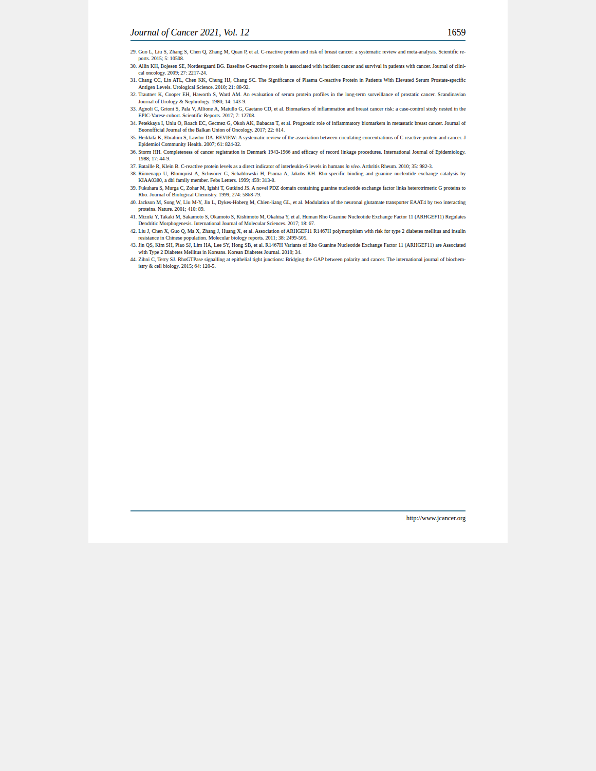Journal of Cancer 2021, Vol. 12
1659
29. Guo L, Liu S, Zhang S, Chen Q, Zhang M, Quan P, et al. C-reactive protein and risk of breast cancer: a systematic review and meta-analysis. Scientific reports. 2015; 5: 10508.
30. Allin KH, Bojesen SE, Nordestgaard BG. Baseline C-reactive protein is associated with incident cancer and survival in patients with cancer. Journal of clinical oncology. 2009; 27: 2217-24.
31. Chang CC, Lin ATL, Chen KK, Chung HJ, Chang SC. The Significance of Plasma C-reactive Protein in Patients With Elevated Serum Prostate-specific Antigen Levels. Urological Science. 2010; 21: 88-92.
32. Trautner K, Cooper EH, Haworth S, Ward AM. An evaluation of serum protein profiles in the long-term surveillance of prostatic cancer. Scandinavian Journal of Urology & Nephrology. 1980; 14: 143-9.
33. Agnoli C, Grioni S, Pala V, Allione A, Matullo G, Gaetano CD, et al. Biomarkers of inflammation and breast cancer risk: a case-control study nested in the EPIC-Varese cohort. Scientific Reports. 2017; 7: 12708.
34. Petekkaya I, Unlu O, Roach EC, Gecmez G, Okoh AK, Babacan T, et al. Prognostic role of inflammatory biomarkers in metastatic breast cancer. Journal of Buonofficial Journal of the Balkan Union of Oncology. 2017; 22: 614.
35. Heikkilä K, Ebrahim S, Lawlor DA. REVIEW: A systematic review of the association between circulating concentrations of C reactive protein and cancer. J Epidemiol Community Health. 2007; 61: 824-32.
36. Storm HH. Completeness of cancer registration in Denmark 1943-1966 and efficacy of record linkage procedures. International Journal of Epidemiology. 1988; 17: 44-9.
37. Bataille R, Klein B. C-reactive protein levels as a direct indicator of interleukin-6 levels in humans in vivo. Arthritis Rheum. 2010; 35: 982-3.
38. Rümenapp U, Blomquist A, Schwörer G, Schablowski H, Psoma A, Jakobs KH. Rho-specific binding and guanine nucleotide exchange catalysis by KIAA0380, a dbl family member. Febs Letters. 1999; 459: 313-8.
39. Fukuhara S, Murga C, Zohar M, Igishi T, Gutkind JS. A novel PDZ domain containing guanine nucleotide exchange factor links heterotrimeric G proteins to Rho. Journal of Biological Chemistry. 1999; 274: 5868-79.
40. Jackson M, Song W, Liu M-Y, Jin L, Dykes-Hoberg M, Chien-liang GL, et al. Modulation of the neuronal glutamate transporter EAAT4 by two interacting proteins. Nature. 2001; 410: 89.
41. Mizuki Y, Takaki M, Sakamoto S, Okamoto S, Kishimoto M, Okahisa Y, et al. Human Rho Guanine Nucleotide Exchange Factor 11 (ARHGEF11) Regulates Dendritic Morphogenesis. International Journal of Molecular Sciences. 2017; 18: 67.
42. Liu J, Chen X, Guo Q, Ma X, Zhang J, Huang X, et al. Association of ARHGEF11 R1467H polymorphism with risk for type 2 diabetes mellitus and insulin resistance in Chinese population. Molecular biology reports. 2011; 38: 2499-505.
43. Jin QS, Kim SH, Piao SJ, Lim HA, Lee SY, Hong SB, et al. R1467H Variants of Rho Guanine Nucleotide Exchange Factor 11 (ARHGEF11) are Associated with Type 2 Diabetes Mellitus in Koreans. Korean Diabetes Journal. 2010; 34.
44. Zihni C, Terry SJ. RhoGTPase signalling at epithelial tight junctions: Bridging the GAP between polarity and cancer. The international journal of biochemistry & cell biology. 2015; 64: 120-5.
http://www.jcancer.org